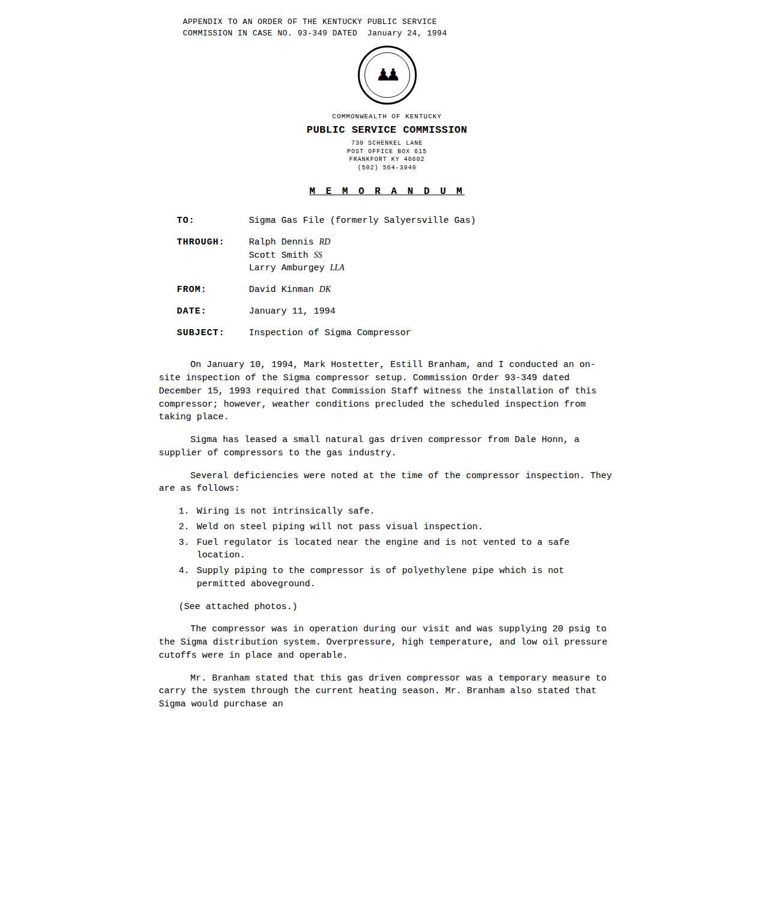APPENDIX TO AN ORDER OF THE KENTUCKY PUBLIC SERVICE COMMISSION IN CASE NO. 93-349 DATED January 24, 1994
♟♟
COMMONWEALTH OF KENTUCKY
PUBLIC SERVICE COMMISSION
730 SCHENKEL LANE
POST OFFICE BOX 615
FRANKFORT KY 40602
(502) 564-3940
M E M O R A N D U M
| TO: | Sigma Gas File (formerly Salyersville Gas) |
| THROUGH: | Ralph Dennis RD Scott Smith SS Larry Amburgey LLA |
| FROM: | David Kinman DK |
| DATE: | January 11, 1994 |
| SUBJECT: | Inspection of Sigma Compressor |
On January 10, 1994, Mark Hostetter, Estill Branham, and I conducted an on-site inspection of the Sigma compressor setup. Commission Order 93-349 dated December 15, 1993 required that Commission Staff witness the installation of this compressor; however, weather conditions precluded the scheduled inspection from taking place.
Sigma has leased a small natural gas driven compressor from Dale Honn, a supplier of compressors to the gas industry.
Several deficiencies were noted at the time of the compressor inspection. They are as follows:
Wiring is not intrinsically safe.
Weld on steel piping will not pass visual inspection.
Fuel regulator is located near the engine and is not vented to a safe location.
Supply piping to the compressor is of polyethylene pipe which is not permitted aboveground.
(See attached photos.)
The compressor was in operation during our visit and was supplying 20 psig to the Sigma distribution system. Overpressure, high temperature, and low oil pressure cutoffs were in place and operable.
Mr. Branham stated that this gas driven compressor was a temporary measure to carry the system through the current heating season. Mr. Branham also stated that Sigma would purchase an